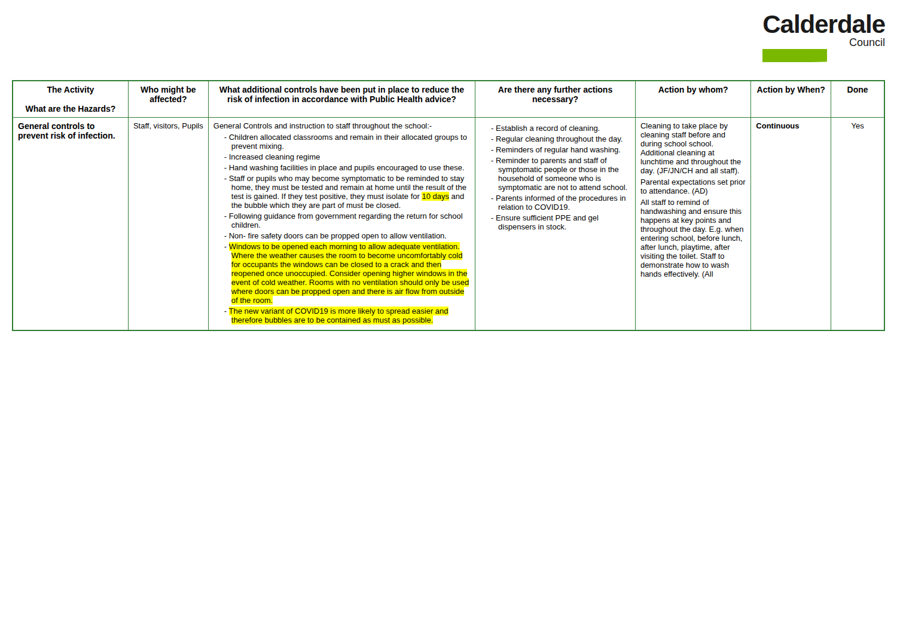Calderdale Council
| The Activity What are the Hazards? | Who might be affected? | What additional controls have been put in place to reduce the risk of infection in accordance with Public Health advice? | Are there any further actions necessary? | Action by whom? | Action by When? | Done |
| --- | --- | --- | --- | --- | --- | --- |
| General controls to prevent risk of infection. | Staff, visitors, Pupils | General Controls and instruction to staff throughout the school:- Children allocated classrooms and remain in their allocated groups to prevent mixing. Increased cleaning regime Hand washing facilities in place and pupils encouraged to use these. Staff or pupils who may become symptomatic to be reminded to stay home, they must be tested and remain at home until the result of the test is gained. If they test positive, they must isolate for 10 days and the bubble which they are part of must be closed. Following guidance from government regarding the return for school children. Non- fire safety doors can be propped open to allow ventilation. Windows to be opened each morning to allow adequate ventilation. Where the weather causes the room to become uncomfortably cold for occupants the windows can be closed to a crack and then reopened once unoccupied. Consider opening higher windows in the event of cold weather. Rooms with no ventilation should only be used where doors can be propped open and there is air flow from outside of the room. The new variant of COVID19 is more likely to spread easier and therefore bubbles are to be contained as must as possible. | Establish a record of cleaning. Regular cleaning throughout the day. Reminders of regular hand washing. Reminder to parents and staff of symptomatic people or those in the household of someone who is symptomatic are not to attend school. Parents informed of the procedures in relation to COVID19. Ensure sufficient PPE and gel dispensers in stock. | Cleaning to take place by cleaning staff before and during school school. Additional cleaning at lunchtime and throughout the day. (JF/JN/CH and all staff). Parental expectations set prior to attendance. (AD) All staff to remind of handwashing and ensure this happens at key points and throughout the day. E.g. when entering school, before lunch, after lunch, playtime, after visiting the toilet. Staff to demonstrate how to wash hands effectively. (All | Continuous | Yes |